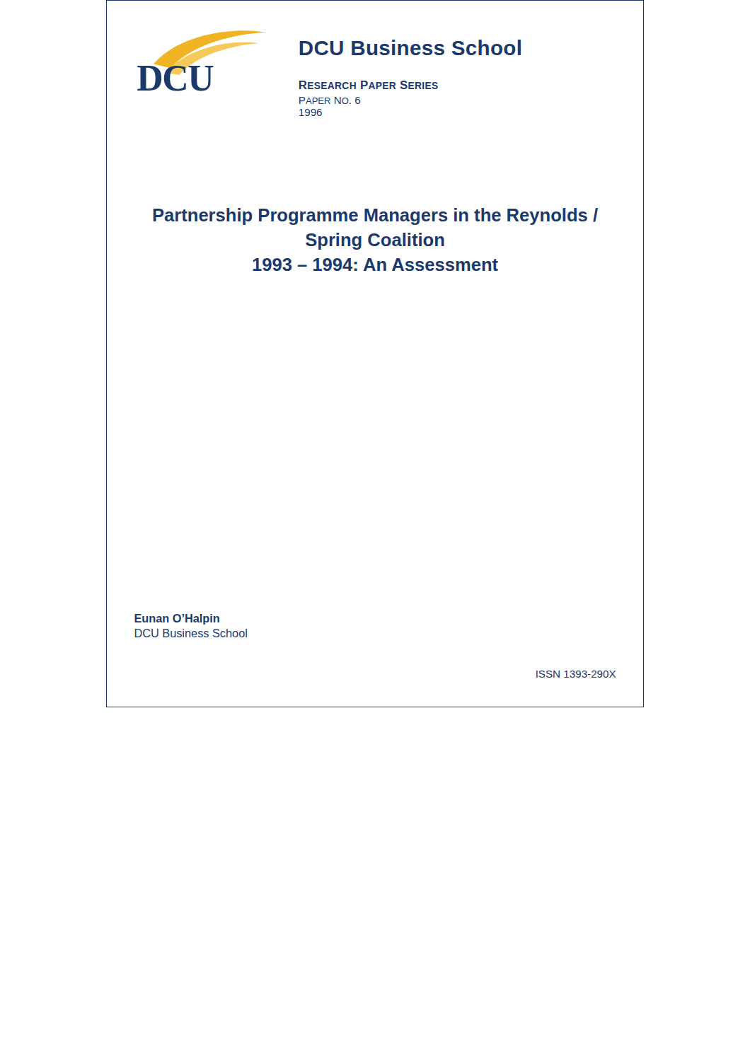DCU
DCU Business School
RESEARCH PAPER SERIES
PAPER NO. 6
1996
Partnership Programme Managers in the Reynolds / Spring Coalition
1993 – 1994: An Assessment
Eunan O’Halpin
DCU Business School
ISSN 1393-290X